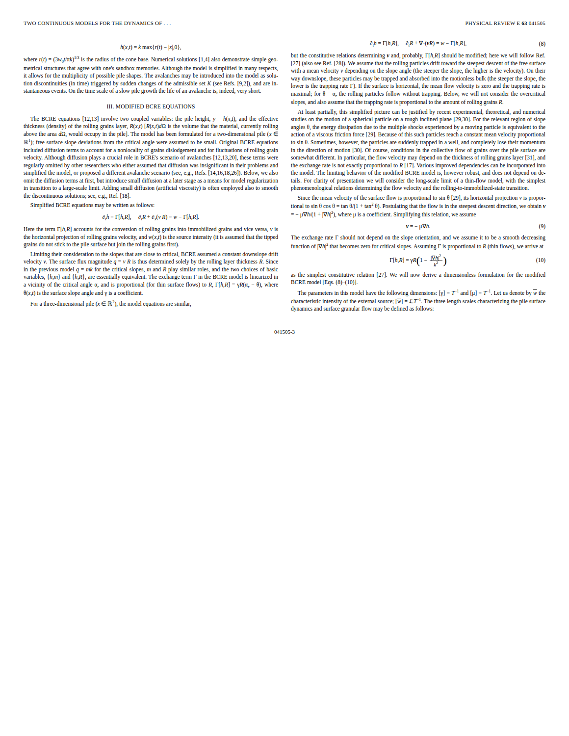Two continuous models for the dynamics of . . . Physical Review E 63 041505
h(x,t) = k max{r(t) − |x|,0},
where r(t) = (3w0t/πk)1/3 is the radius of the cone base. Numerical solutions [1,4] also demonstrate simple geometrical structures that agree with one's sandbox memories. Although the model is simplified in many respects, it allows for the multiplicity of possible pile shapes. The avalanches may be introduced into the model as solution discontinuities (in time) triggered by sudden changes of the admissible set K (see Refs. [9,2]), and are instantaneous events. On the time scale of a slow pile growth the life of an avalanche is, indeed, very short.
III. Modified BCRE equations
The BCRE equations [12,13] involve two coupled variables: the pile height, y = h(x,t), and the effective thickness (density) of the rolling grains layer, R(x,t) [R(x,t)d Ω is the volume that the material, currently rolling above the area d Ω, would occupy in the pile]. The model has been formulated for a two-dimensional pile (x ∈ ℝ1); free surface slope deviations from the critical angle were assumed to be small. Original BCRE equations included diffusion terms to account for a nonlocality of grains dislodgement and for fluctuations of rolling grain velocity. Although diffusion plays a crucial role in BCRE's scenario of avalanches [12,13,20], these terms were regularly omitted by other researchers who either assumed that diffusion was insignificant in their problems and simplified the model, or proposed a different avalanche scenario (see, e.g., Refs. [14,16,18,26]). Below, we also omit the diffusion terms at first, but introduce small diffusion at a later stage as a means for model regularization in transition to a large-scale limit. Adding small diffusion (artificial viscosity) is often employed also to smooth the discontinuous solutions; see, e.g., Ref. [18].
Simplified BCRE equations may be written as follows:
∂th = Γ[h,R], ∂tR + ∂x(v R) = w − Γ[h,R].
Here the term Γ[h,R] accounts for the conversion of rolling grains into immobilized grains and vice versa, v is the horizontal projection of rolling grains velocity, and w(x,t) is the source intensity (it is assumed that the tipped grains do not stick to the pile surface but join the rolling grains first).
Limiting their consideration to the slopes that are close to critical, BCRE assumed a constant downslope drift velocity v. The surface flux magnitude q = v R is thus determined solely by the rolling layer thickness R. Since in the previous model q = mk for the critical slopes, m and R play similar roles, and the two choices of basic variables, {h,m} and {h,R}, are essentially equivalent. The exchange term Γ in the BCRE model is linearized in a vicinity of the critical angle αr and is proportional (for thin surface flows) to R, Γ[h,R] = γR(αr − θ), where θ(x,t) is the surface slope angle and γ is a coefficient.
For a three-dimensional pile (x ∈ ℝ2), the model equations are similar,
∂th = Γ[h,R], ∂tR + ∇·(vR) = w − Γ[h,R], (8)
but the constitutive relations determining v and, probably, Γ[h,R] should be modified; here we will follow Ref. [27] (also see Ref. [28]). We assume that the rolling particles drift toward the steepest descent of the free surface with a mean velocity v depending on the slope angle (the steeper the slope, the higher is the velocity). On their way downslope, these particles may be trapped and absorbed into the motionless bulk (the steeper the slope, the lower is the trapping rate Γ). If the surface is horizontal, the mean flow velocity is zero and the trapping rate is maximal; for θ = αr the rolling particles follow without trapping. Below, we will not consider the overcritical slopes, and also assume that the trapping rate is proportional to the amount of rolling grains R.
At least partially, this simplified picture can be justified by recent experimental, theoretical, and numerical studies on the motion of a spherical particle on a rough inclined plane [29,30]. For the relevant region of slope angles θ, the energy dissipation due to the multiple shocks experienced by a moving particle is equivalent to the action of a viscous friction force [29]. Because of this such particles reach a constant mean velocity proportional to sin θ. Sometimes, however, the particles are suddenly trapped in a well, and completely lose their momentum in the direction of motion [30]. Of course, conditions in the collective flow of grains over the pile surface are somewhat different. In particular, the flow velocity may depend on the thickness of rolling grains layer [31], and the exchange rate is not exactly proportional to R [17]. Various improved dependencies can be incorporated into the model. The limiting behavior of the modified BCRE model is, however robust, and does not depend on details. For clarity of presentation we will consider the long-scale limit of a thin-flow model, with the simplest phenomenological relations determining the flow velocity and the rolling-to-immobilized-state transition.
Since the mean velocity of the surface flow is proportional to sin θ [29], its horizontal projection v is proportional to sin θ cos θ = tan θ/(1 + tan2 θ). Postulating that the flow is in the steepest descent direction, we obtain v = − μ∇h/(1 + |∇h|2), where μ is a coefficient. Simplifying this relation, we assume
v = − μ∇h. (9)
The exchange rate Γ should not depend on the slope orientation, and we assume it to be a smooth decreasing function of |∇h|2 that becomes zero for critical slopes. Assuming Γ is proportional to R (thin flows), we arrive at
Γ[h,R] = γR(1 − |∇h|2 k2) (10)
as the simplest constitutive relation [27]. We will now derive a dimensionless formulation for the modified BCRE model [Eqs. (8)–(10)].
The parameters in this model have the following dimensions: [γ] = T−1 and [μ] = T−1. Let us denote by w the characteristic intensity of the external source; [w] = ℒT−1. The three length scales characterizing the pile surface dynamics and surface granular flow may be defined as follows:
041505-3